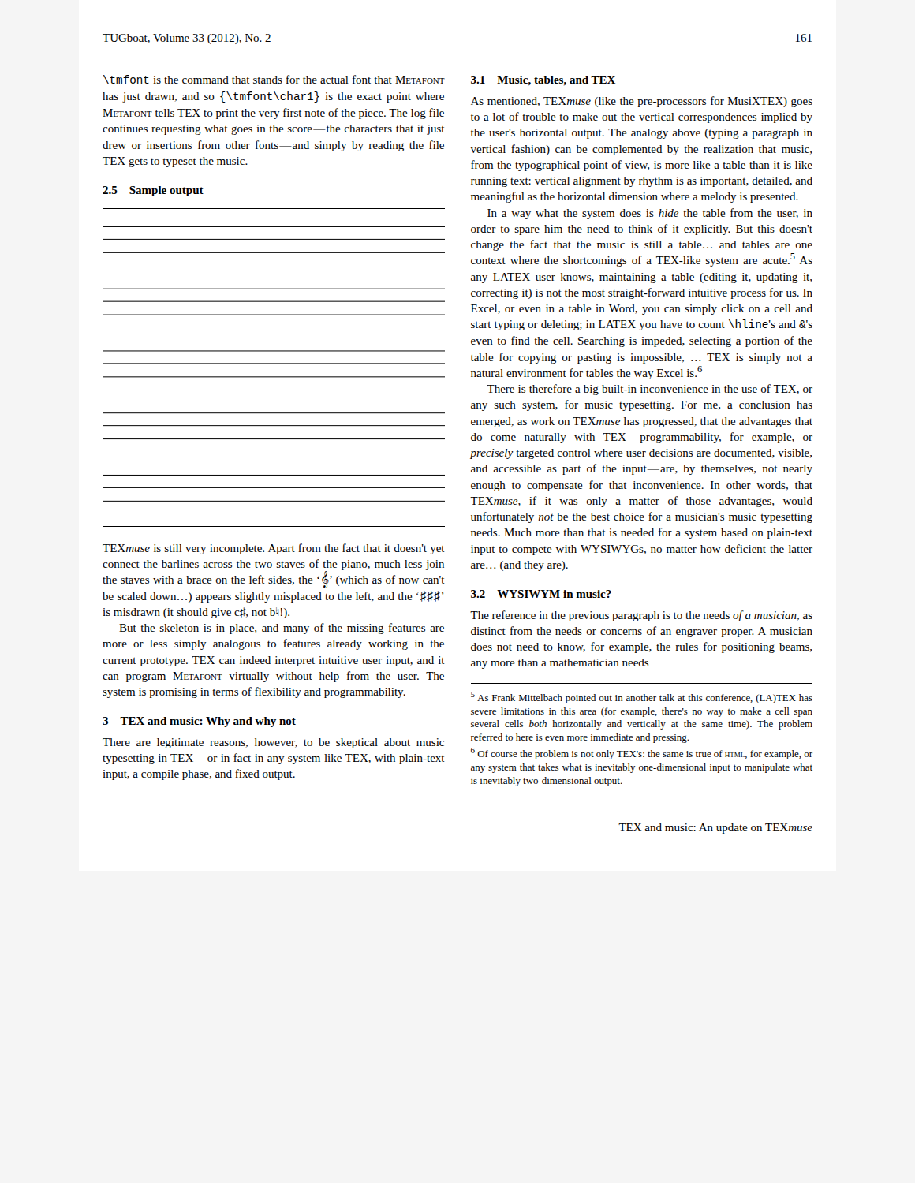TUGboat, Volume 33 (2012), No. 2 161
\tmfont is the command that stands for the actual font that Metafont has just drawn, and so {\tmfont\char1} is the exact point where Metafont tells TEX to print the very first note of the piece. The log file continues requesting what goes in the score — the characters that it just drew or insertions from other fonts — and simply by reading the file TEX gets to typeset the music.
2.5  Sample output
TEXmuse is still very incomplete. Apart from the fact that it doesn't yet connect the barlines across the two staves of the piano, much less join the staves with a brace on the left sides, the ‘𝄞’ (which as of now can't be scaled down…) appears slightly misplaced to the left, and the ‘♯♯♯’ is misdrawn (it should give c♯, not b♮!).
But the skeleton is in place, and many of the missing features are more or less simply analogous to features already working in the current prototype. TEX can indeed interpret intuitive user input, and it can program Metafont virtually without help from the user. The system is promising in terms of flexibility and programmability.
3  TEX and music: Why and why not
There are legitimate reasons, however, to be skeptical about music typesetting in TEX — or in fact in any system like TEX, with plain-text input, a compile phase, and fixed output.
3.1  Music, tables, and TEX
As mentioned, TEXmuse (like the pre-processors for MusiXTEX) goes to a lot of trouble to make out the vertical correspondences implied by the user's horizontal output. The analogy above (typing a paragraph in vertical fashion) can be complemented by the realization that music, from the typographical point of view, is more like a table than it is like running text: vertical alignment by rhythm is as important, detailed, and meaningful as the horizontal dimension where a melody is presented.
In a way what the system does is hide the table from the user, in order to spare him the need to think of it explicitly. But this doesn't change the fact that the music is still a table… and tables are one context where the shortcomings of a TEX-like system are acute.5 As any LATEX user knows, maintaining a table (editing it, updating it, correcting it) is not the most straight-forward intuitive process for us. In Excel, or even in a table in Word, you can simply click on a cell and start typing or deleting; in LATEX you have to count \hline's and &'s even to find the cell. Searching is impeded, selecting a portion of the table for copying or pasting is impossible, … TEX is simply not a natural environment for tables the way Excel is.6
There is therefore a big built-in inconvenience in the use of TEX, or any such system, for music typesetting. For me, a conclusion has emerged, as work on TEXmuse has progressed, that the advantages that do come naturally with TEX — programmability, for example, or precisely targeted control where user decisions are documented, visible, and accessible as part of the input — are, by themselves, not nearly enough to compensate for that inconvenience. In other words, that TEXmuse, if it was only a matter of those advantages, would unfortunately not be the best choice for a musician's music typesetting needs. Much more than that is needed for a system based on plain-text input to compete with WYSIWYGs, no matter how deficient the latter are… (and they are).
3.2  WYSIWYM in music?
The reference in the previous paragraph is to the needs of a musician, as distinct from the needs or concerns of an engraver proper. A musician does not need to know, for example, the rules for positioning beams, any more than a mathematician needs
5 As Frank Mittelbach pointed out in another talk at this conference, (LA)TEX has severe limitations in this area (for example, there's no way to make a cell span several cells both horizontally and vertically at the same time). The problem referred to here is even more immediate and pressing.
6 Of course the problem is not only TEX's: the same is true of html, for example, or any system that takes what is inevitably one-dimensional input to manipulate what is inevitably two-dimensional output.
TEX and music: An update on TEXmuse